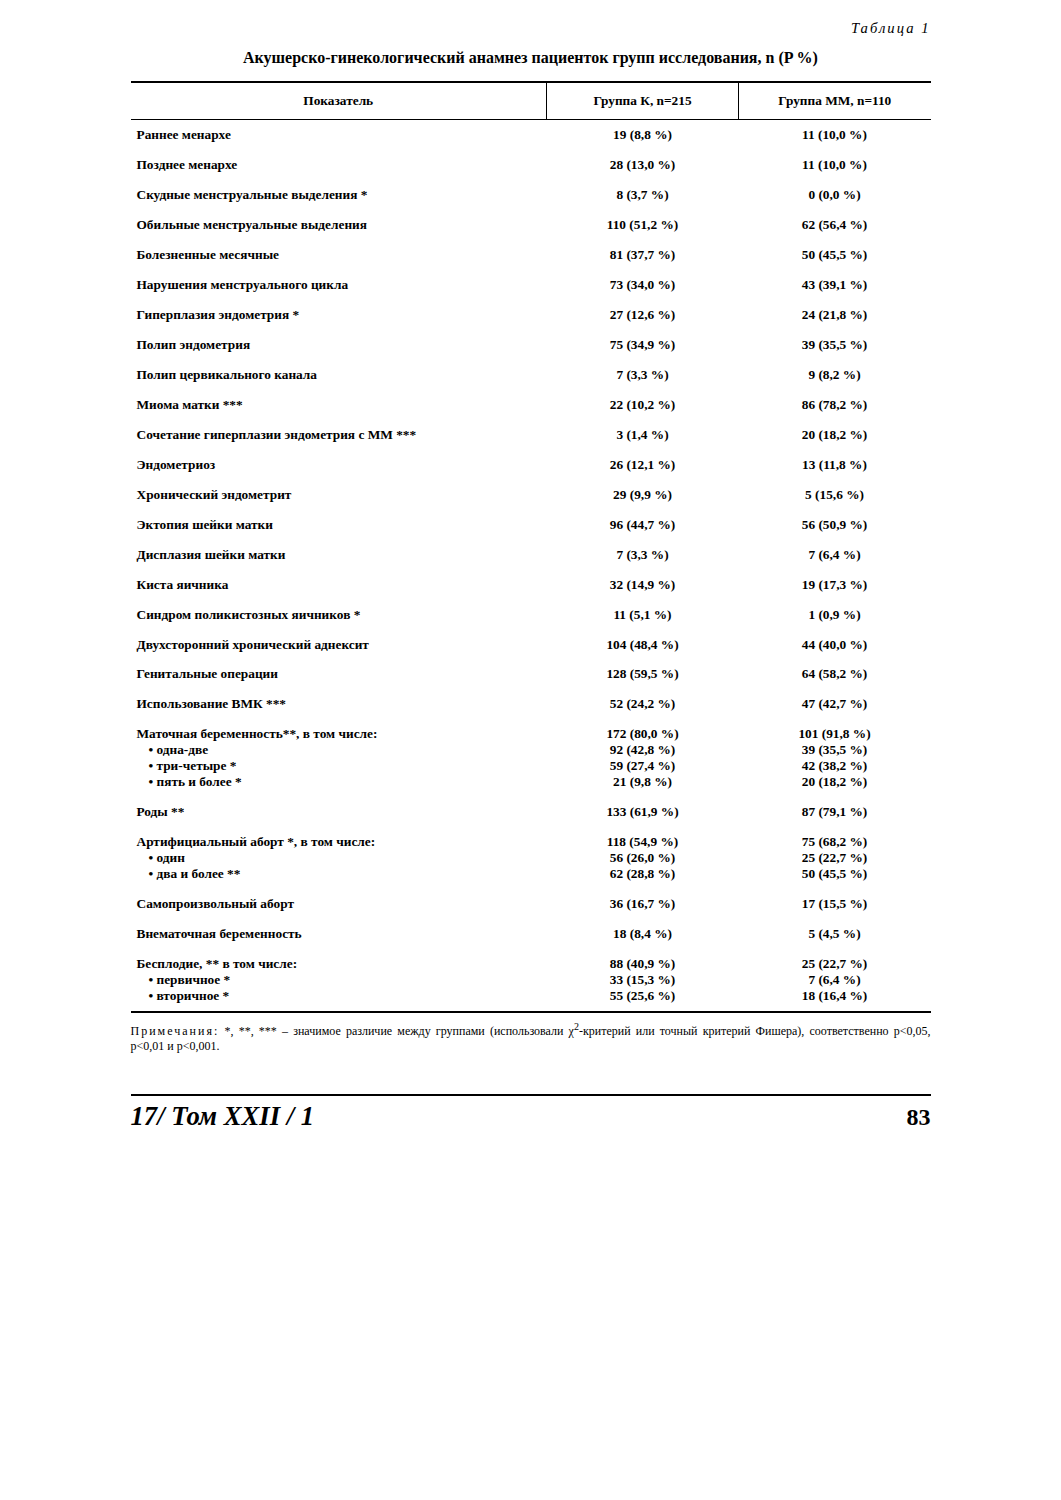Таблица 1
Акушерско-гинекологический анамнез пациенток групп исследования, n (P %)
| Показатель | Группа К, n=215 | Группа ММ, n=110 |
| --- | --- | --- |
| Раннее менархе | 19 (8,8 %) | 11 (10,0 %) |
| Позднее менархе | 28 (13,0 %) | 11 (10,0 %) |
| Скудные менструальные выделения * | 8 (3,7 %) | 0 (0,0 %) |
| Обильные менструальные выделения | 110 (51,2 %) | 62 (56,4 %) |
| Болезненные месячные | 81 (37,7 %) | 50 (45,5 %) |
| Нарушения менструального цикла | 73 (34,0 %) | 43 (39,1 %) |
| Гиперплазия эндометрия * | 27 (12,6 %) | 24 (21,8 %) |
| Полип эндометрия | 75 (34,9 %) | 39 (35,5 %) |
| Полип цервикального канала | 7 (3,3 %) | 9 (8,2 %) |
| Миома матки *** | 22 (10,2 %) | 86 (78,2 %) |
| Сочетание гиперплазии эндометрия с ММ *** | 3 (1,4 %) | 20 (18,2 %) |
| Эндометриоз | 26 (12,1 %) | 13 (11,8 %) |
| Хронический эндометрит | 29 (9,9 %) | 5 (15,6 %) |
| Эктопия шейки матки | 96 (44,7 %) | 56 (50,9 %) |
| Дисплазия шейки матки | 7 (3,3 %) | 7 (6,4 %) |
| Киста яичника | 32 (14,9 %) | 19 (17,3 %) |
| Синдром поликистозных яичников * | 11 (5,1 %) | 1 (0,9 %) |
| Двухсторонний хронический аднексит | 104 (48,4 %) | 44 (40,0 %) |
| Генитальные операции | 128 (59,5 %) | 64 (58,2 %) |
| Использование ВМК *** | 52 (24,2 %) | 47 (42,7 %) |
| Маточная беременность**, в том числе: • одна-две • три-четыре * • пять и более * | 172 (80,0 %) 92 (42,8 %) 59 (27,4 %) 21 (9,8 %) | 101 (91,8 %) 39 (35,5 %) 42 (38,2 %) 20 (18,2 %) |
| Роды ** | 133 (61,9 %) | 87 (79,1 %) |
| Артифициальный аборт *, в том числе: • один • два и более ** | 118 (54,9 %) 56 (26,0 %) 62 (28,8 %) | 75 (68,2 %) 25 (22,7 %) 50 (45,5 %) |
| Самопроизвольный аборт | 36 (16,7 %) | 17 (15,5 %) |
| Внематочная беременность | 18 (8,4 %) | 5 (4,5 %) |
| Бесплодие, ** в том числе: • первичное * • вторичное * | 88 (40,9 %) 33 (15,3 %) 55 (25,6 %) | 25 (22,7 %) 7 (6,4 %) 18 (16,4 %) |
Примечания: *, **, *** – значимое различие между группами (использовали χ2-критерий или точный критерий Фишера), соответственно p<0,05, p<0,01 и p<0,001.
17/ Том XXII / 1
83